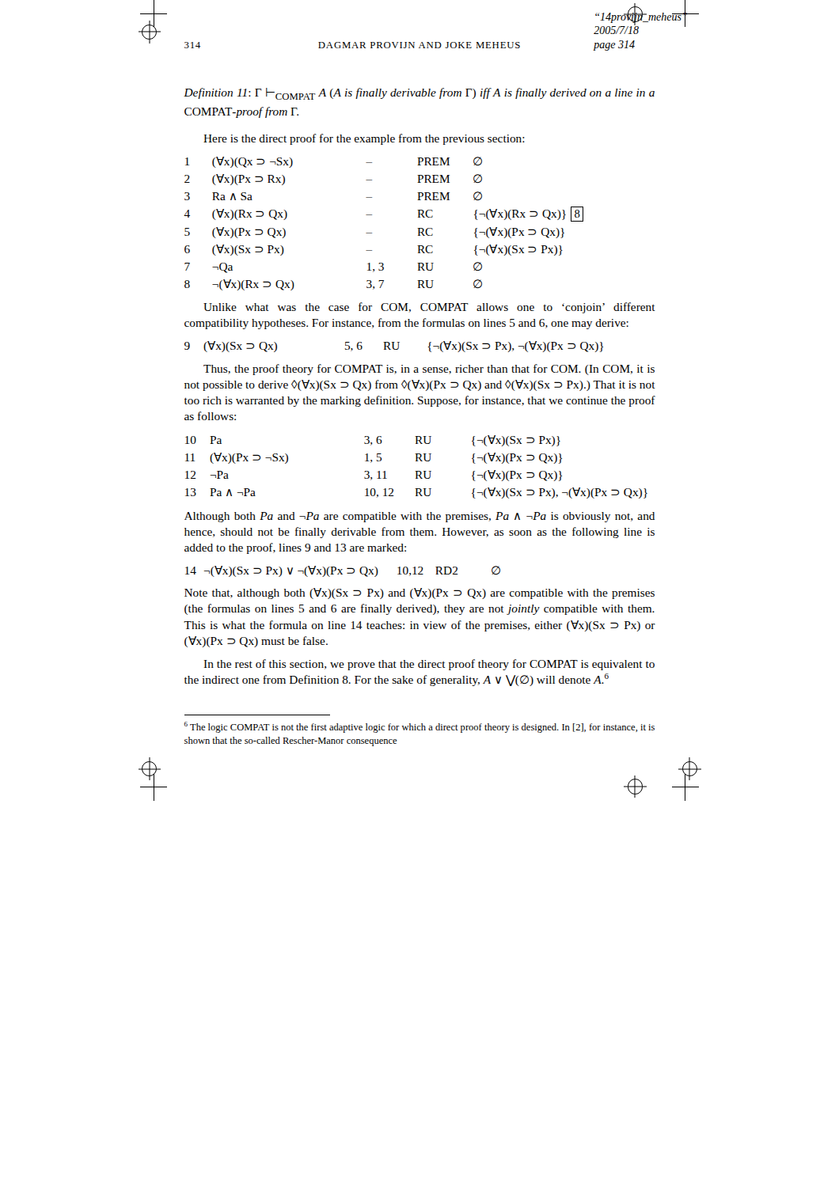“14provijn_meheus”
2005/7/18
page 314
314 Dagmar Provijn and Joke Meheus
Definition 11: Γ ⊢COMPAT A (A is finally derivable from Γ) iff A is finally derived on a line in a COMPAT-proof from Γ.
Here is the direct proof for the example from the previous section:
| 1 | (∀x)(Qx ⊃ ¬Sx) | – | PREM | ∅ |
| 2 | (∀x)(Px ⊃ Rx) | – | PREM | ∅ |
| 3 | Ra ∧ Sa | – | PREM | ∅ |
| 4 | (∀x)(Rx ⊃ Qx) | – | RC | {¬(∀x)(Rx ⊃ Qx)} 8 |
| 5 | (∀x)(Px ⊃ Qx) | – | RC | {¬(∀x)(Px ⊃ Qx)} |
| 6 | (∀x)(Sx ⊃ Px) | – | RC | {¬(∀x)(Sx ⊃ Px)} |
| 7 | ¬Qa | 1, 3 | RU | ∅ |
| 8 | ¬(∀x)(Rx ⊃ Qx) | 3, 7 | RU | ∅ |
Unlike what was the case for COM, COMPAT allows one to ‘conjoin’ different compatibility hypotheses. For instance, from the formulas on lines 5 and 6, one may derive:
9(∀x)(Sx ⊃ Qx) 5, 6 RU{¬(∀x)(Sx ⊃ Px), ¬(∀x)(Px ⊃ Qx)}
Thus, the proof theory for COMPAT is, in a sense, richer than that for COM. (In COM, it is not possible to derive ◊(∀x)(Sx ⊃ Qx) from ◊(∀x)(Px ⊃ Qx) and ◊(∀x)(Sx ⊃ Px).) That it is not too rich is warranted by the marking definition. Suppose, for instance, that we continue the proof as follows:
| 10 | Pa | 3, 6 | RU | {¬(∀x)(Sx ⊃ Px)} |
| 11 | (∀x)(Px ⊃ ¬Sx) | 1, 5 | RU | {¬(∀x)(Px ⊃ Qx)} |
| 12 | ¬Pa | 3, 11 | RU | {¬(∀x)(Px ⊃ Qx)} |
| 13 | Pa ∧ ¬Pa | 10, 12 | RU | {¬(∀x)(Sx ⊃ Px), ¬(∀x)(Px ⊃ Qx)} |
Although both Pa and ¬Pa are compatible with the premises, Pa ∧ ¬Pa is obviously not, and hence, should not be finally derivable from them. However, as soon as the following line is added to the proof, lines 9 and 13 are marked:
14¬(∀x)(Sx ⊃ Px) ∨ ¬(∀x)(Px ⊃ Qx) 10,12 RD2 ∅
Note that, although both (∀x)(Sx ⊃ Px) and (∀x)(Px ⊃ Qx) are compatible with the premises (the formulas on lines 5 and 6 are finally derived), they are not jointly compatible with them. This is what the formula on line 14 teaches: in view of the premises, either (∀x)(Sx ⊃ Px) or (∀x)(Px ⊃ Qx) must be false.
In the rest of this section, we prove that the direct proof theory for COMPAT is equivalent to the indirect one from Definition 8. For the sake of generality, A ∨ ⋁(∅) will denote A.6
6 The logic COMPAT is not the first adaptive logic for which a direct proof theory is designed. In [2], for instance, it is shown that the so-called Rescher-Manor consequence